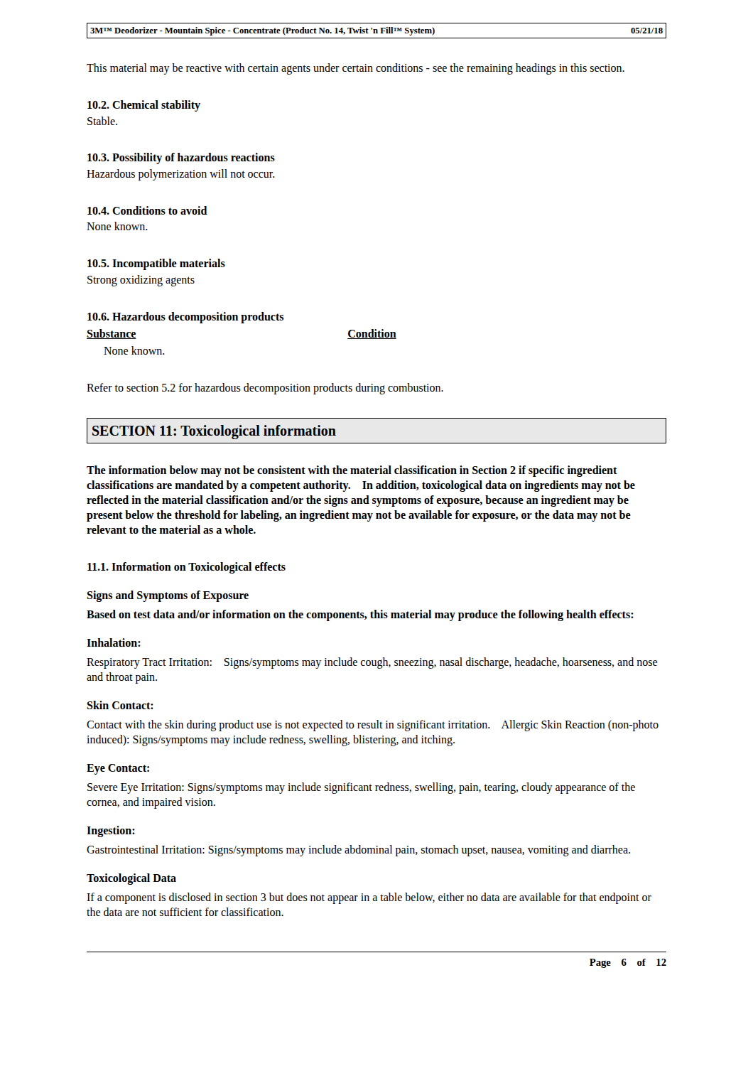3M™ Deodorizer - Mountain Spice - Concentrate (Product No. 14, Twist 'n Fill™ System) 05/21/18
This material may be reactive with certain agents under certain conditions - see the remaining headings in this section.
10.2. Chemical stability
Stable.
10.3. Possibility of hazardous reactions
Hazardous polymerization will not occur.
10.4. Conditions to avoid
None known.
10.5. Incompatible materials
Strong oxidizing agents
10.6. Hazardous decomposition products
Substance
Condition
None known.
Refer to section 5.2 for hazardous decomposition products during combustion.
SECTION 11: Toxicological information
The information below may not be consistent with the material classification in Section 2 if specific ingredient classifications are mandated by a competent authority. In addition, toxicological data on ingredients may not be reflected in the material classification and/or the signs and symptoms of exposure, because an ingredient may be present below the threshold for labeling, an ingredient may not be available for exposure, or the data may not be relevant to the material as a whole.
11.1. Information on Toxicological effects
Signs and Symptoms of Exposure
Based on test data and/or information on the components, this material may produce the following health effects:
Inhalation:
Respiratory Tract Irritation: Signs/symptoms may include cough, sneezing, nasal discharge, headache, hoarseness, and nose and throat pain.
Skin Contact:
Contact with the skin during product use is not expected to result in significant irritation. Allergic Skin Reaction (non-photo induced): Signs/symptoms may include redness, swelling, blistering, and itching.
Eye Contact:
Severe Eye Irritation: Signs/symptoms may include significant redness, swelling, pain, tearing, cloudy appearance of the cornea, and impaired vision.
Ingestion:
Gastrointestinal Irritation: Signs/symptoms may include abdominal pain, stomach upset, nausea, vomiting and diarrhea.
Toxicological Data
If a component is disclosed in section 3 but does not appear in a table below, either no data are available for that endpoint or the data are not sufficient for classification.
Page 6 of 12